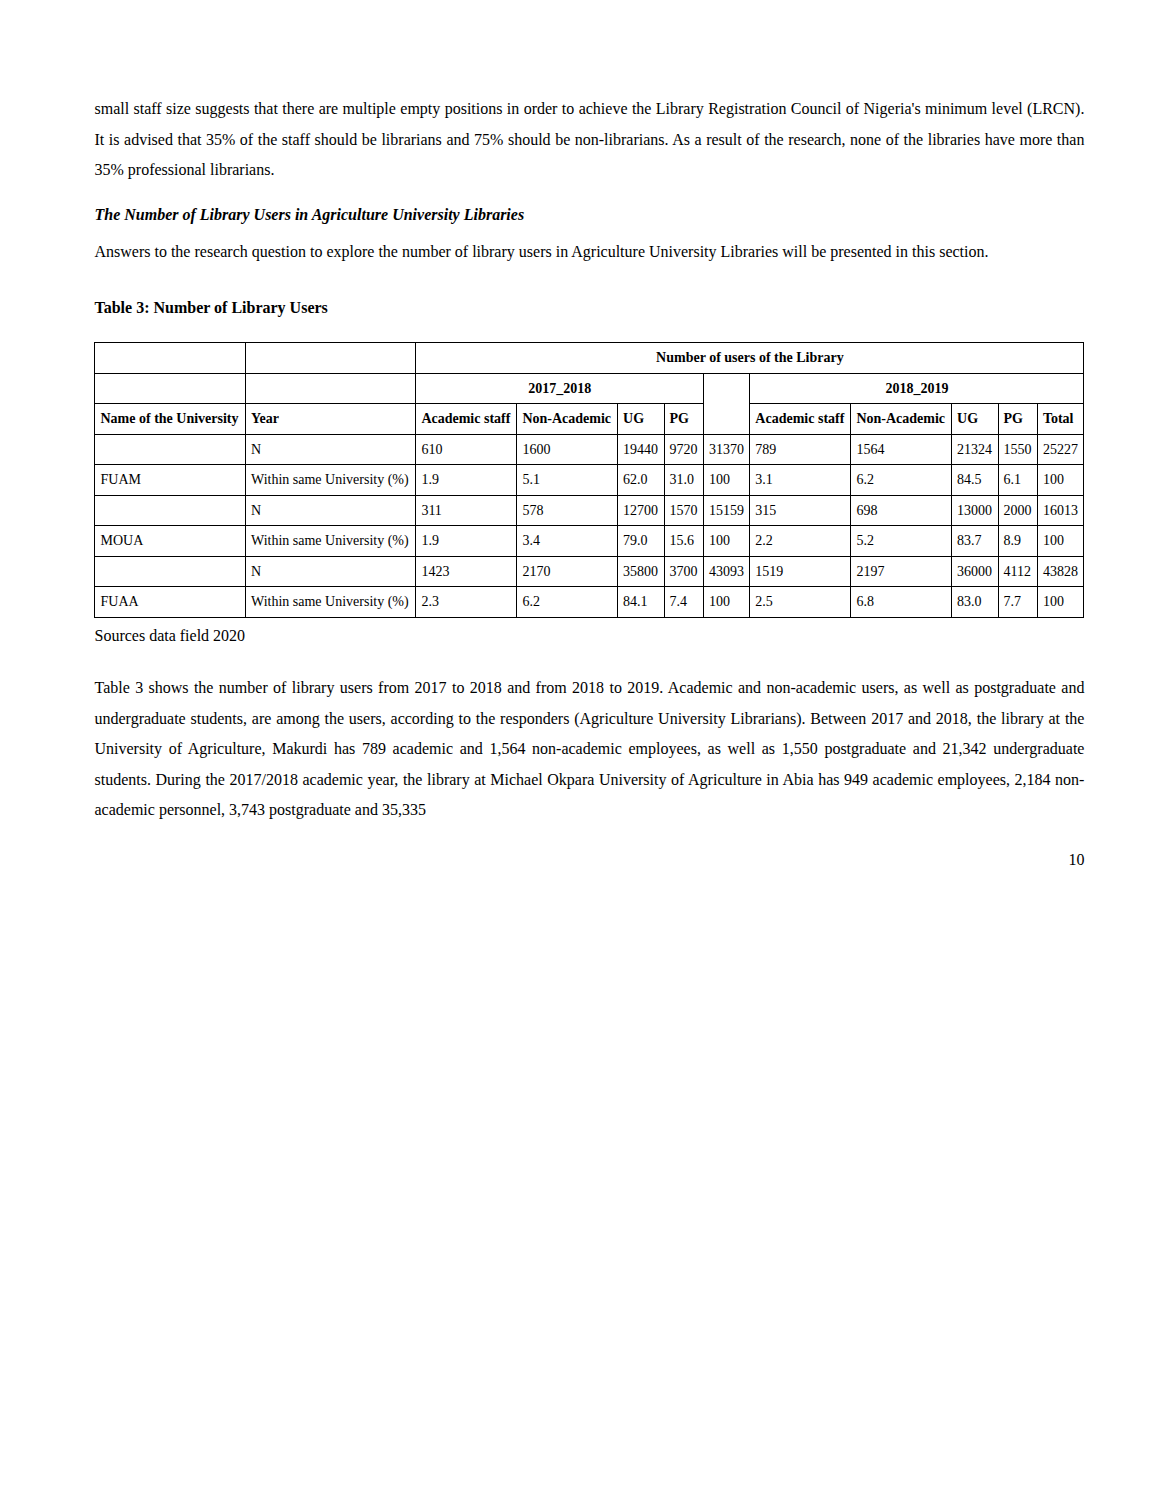small staff size suggests that there are multiple empty positions in order to achieve the Library Registration Council of Nigeria's minimum level (LRCN). It is advised that 35% of the staff should be librarians and 75% should be non-librarians. As a result of the research, none of the libraries have more than 35% professional librarians.
The Number of Library Users in Agriculture University Libraries
Answers to the research question to explore the number of library users in Agriculture University Libraries will be presented in this section.
Table 3: Number of Library Users
| | | Number of users of the Library |
| --- | --- | --- |
| | | 2017_2018 | | 2018_2019 |
| Name of the University | Year | Academic staff | Non-Academic | UG | PG | Academic staff | Non-Academic | UG | PG | Total |
| | N | 610 | 1600 | 19440 | 9720 | 31370 | 789 | 1564 | 21324 | 1550 | 25227 |
| FUAM | Within same University (%) | 1.9 | 5.1 | 62.0 | 31.0 | 100 | 3.1 | 6.2 | 84.5 | 6.1 | 100 |
| | N | 311 | 578 | 12700 | 1570 | 15159 | 315 | 698 | 13000 | 2000 | 16013 |
| MOUA | Within same University (%) | 1.9 | 3.4 | 79.0 | 15.6 | 100 | 2.2 | 5.2 | 83.7 | 8.9 | 100 |
| | N | 1423 | 2170 | 35800 | 3700 | 43093 | 1519 | 2197 | 36000 | 4112 | 43828 |
| FUAA | Within same University (%) | 2.3 | 6.2 | 84.1 | 7.4 | 100 | 2.5 | 6.8 | 83.0 | 7.7 | 100 |
Sources data field 2020
Table 3 shows the number of library users from 2017 to 2018 and from 2018 to 2019. Academic and non-academic users, as well as postgraduate and undergraduate students, are among the users, according to the responders (Agriculture University Librarians). Between 2017 and 2018, the library at the University of Agriculture, Makurdi has 789 academic and 1,564 non-academic employees, as well as 1,550 postgraduate and 21,342 undergraduate students. During the 2017/2018 academic year, the library at Michael Okpara University of Agriculture in Abia has 949 academic employees, 2,184 non-academic personnel, 3,743 postgraduate and 35,335
10